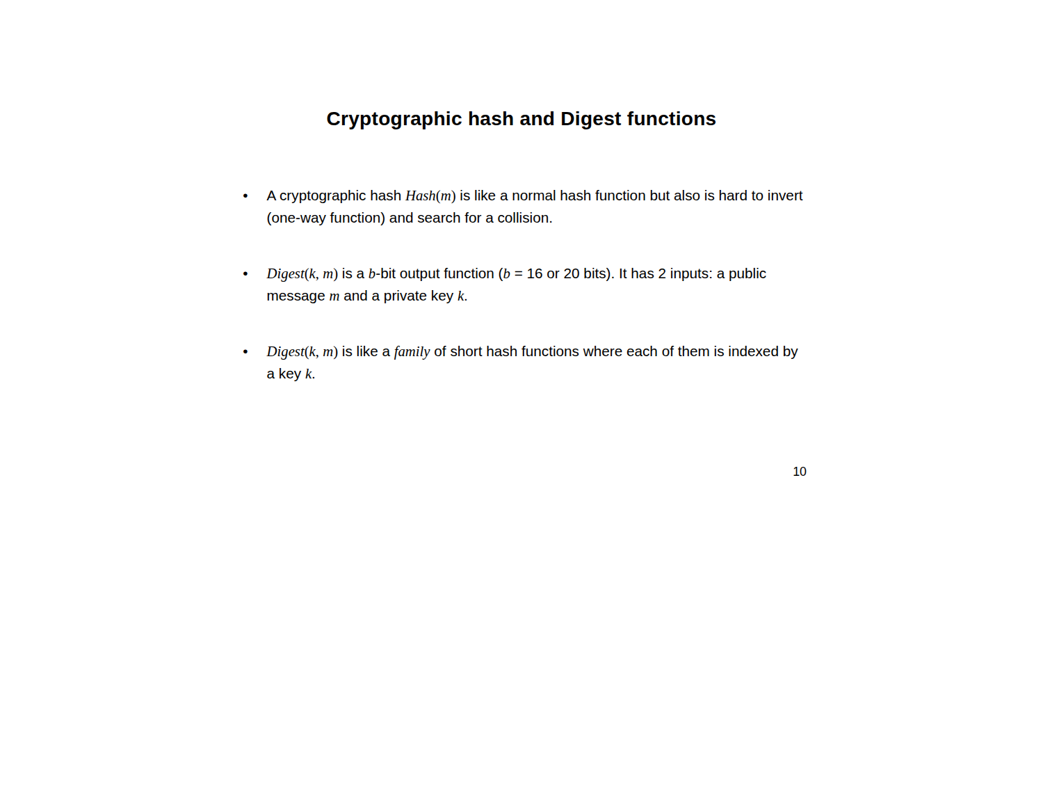Cryptographic hash and Digest functions
A cryptographic hash Hash(m) is like a normal hash function but also is hard to invert (one-way function) and search for a collision.
Digest(k, m) is a b-bit output function (b = 16 or 20 bits). It has 2 inputs: a public message m and a private key k.
Digest(k, m) is like a family of short hash functions where each of them is indexed by a key k.
10